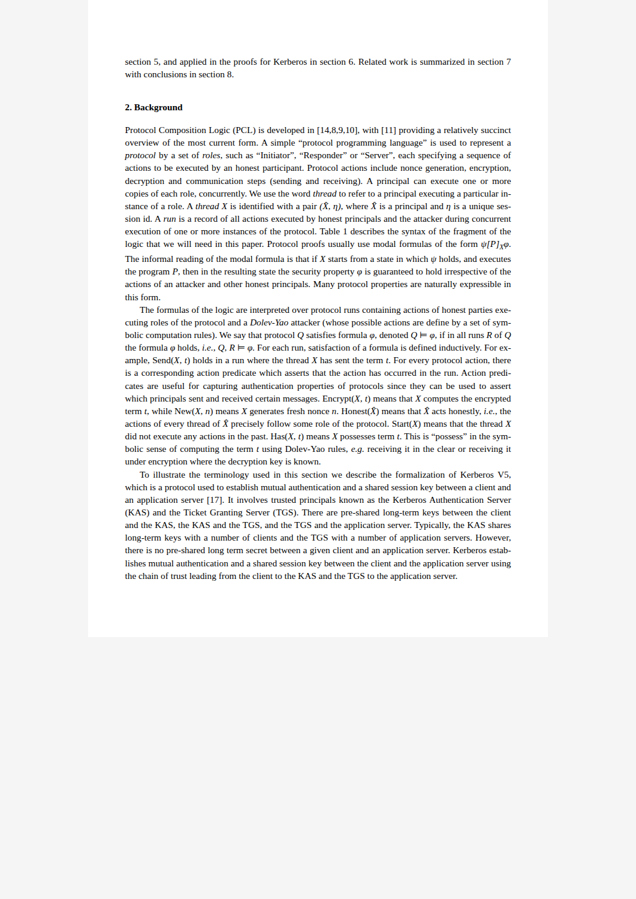section 5, and applied in the proofs for Kerberos in section 6. Related work is summarized in section 7 with conclusions in section 8.
2. Background
Protocol Composition Logic (PCL) is developed in [14,8,9,10], with [11] providing a relatively succinct overview of the most current form. A simple “protocol programming language” is used to represent a protocol by a set of roles, such as “Initiator”, “Responder” or “Server”, each specifying a sequence of actions to be executed by an honest participant. Protocol actions include nonce generation, encryption, decryption and communication steps (sending and receiving). A principal can execute one or more copies of each role, concurrently. We use the word thread to refer to a principal executing a particular instance of a role. A thread X is identified with a pair (X̂, η), where X̂ is a principal and η is a unique session id. A run is a record of all actions executed by honest principals and the attacker during concurrent execution of one or more instances of the protocol. Table 1 describes the syntax of the fragment of the logic that we will need in this paper. Protocol proofs usually use modal formulas of the form ψ[P]Xφ. The informal reading of the modal formula is that if X starts from a state in which ψ holds, and executes the program P, then in the resulting state the security property φ is guaranteed to hold irrespective of the actions of an attacker and other honest principals. Many protocol properties are naturally expressible in this form.
The formulas of the logic are interpreted over protocol runs containing actions of honest parties executing roles of the protocol and a Dolev-Yao attacker (whose possible actions are define by a set of symbolic computation rules). We say that protocol Q satisfies formula φ, denoted Q ⊨ φ, if in all runs R of Q the formula φ holds, i.e., Q, R ⊨ φ. For each run, satisfaction of a formula is defined inductively. For example, Send(X, t) holds in a run where the thread X has sent the term t. For every protocol action, there is a corresponding action predicate which asserts that the action has occurred in the run. Action predicates are useful for capturing authentication properties of protocols since they can be used to assert which principals sent and received certain messages. Encrypt(X, t) means that X computes the encrypted term t, while New(X, n) means X generates fresh nonce n. Honest(X̂) means that X̂ acts honestly, i.e., the actions of every thread of X̂ precisely follow some role of the protocol. Start(X) means that the thread X did not execute any actions in the past. Has(X, t) means X possesses term t. This is “possess” in the symbolic sense of computing the term t using Dolev-Yao rules, e.g. receiving it in the clear or receiving it under encryption where the decryption key is known.
To illustrate the terminology used in this section we describe the formalization of Kerberos V5, which is a protocol used to establish mutual authentication and a shared session key between a client and an application server [17]. It involves trusted principals known as the Kerberos Authentication Server (KAS) and the Ticket Granting Server (TGS). There are pre-shared long-term keys between the client and the KAS, the KAS and the TGS, and the TGS and the application server. Typically, the KAS shares long-term keys with a number of clients and the TGS with a number of application servers. However, there is no pre-shared long term secret between a given client and an application server. Kerberos establishes mutual authentication and a shared session key between the client and the application server using the chain of trust leading from the client to the KAS and the TGS to the application server.